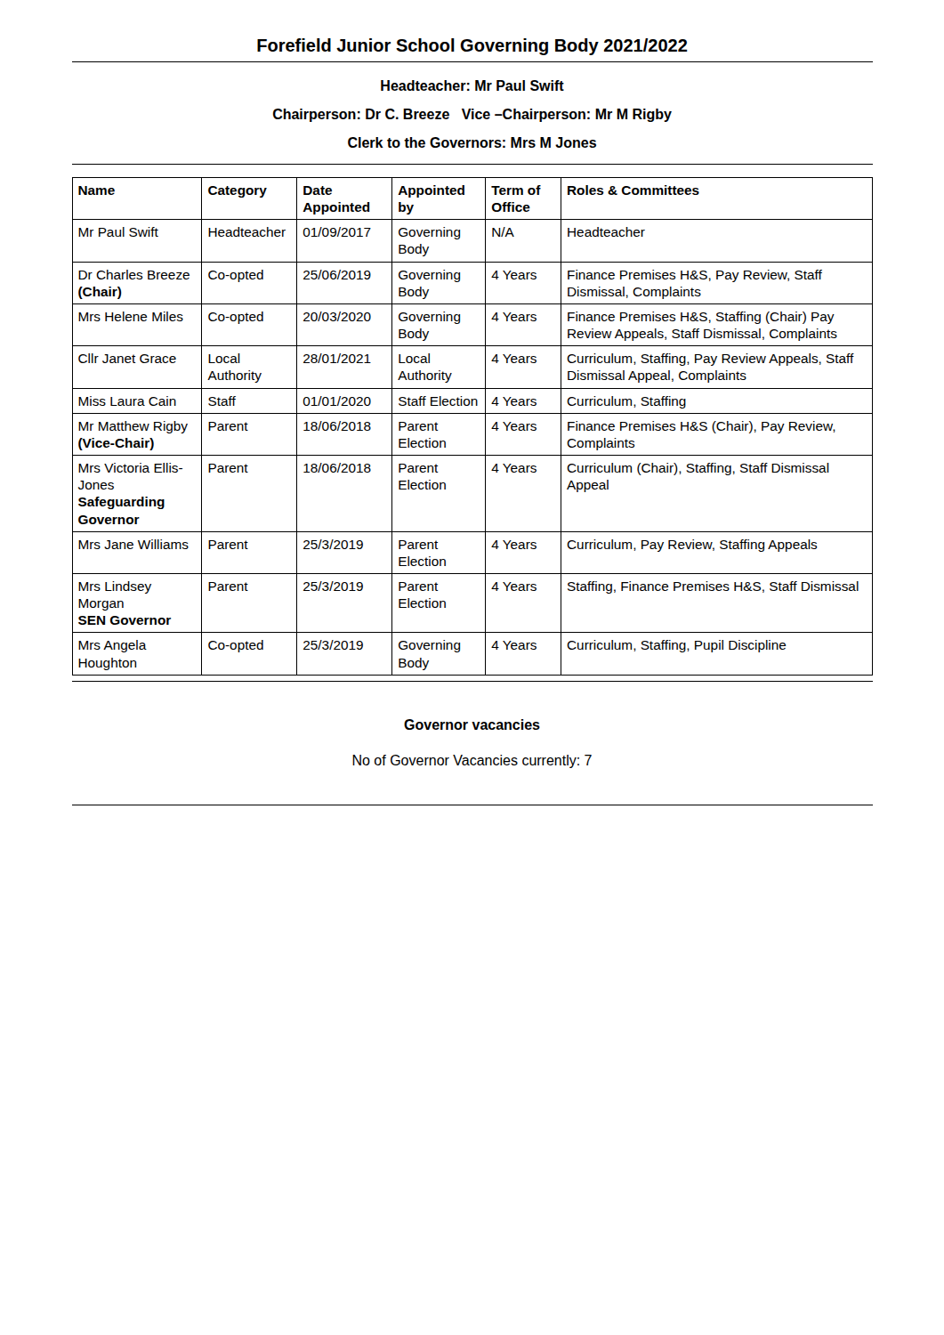Forefield Junior School Governing Body 2021/2022
Headteacher: Mr Paul Swift
Chairperson: Dr C. Breeze Vice –Chairperson: Mr M Rigby
Clerk to the Governors: Mrs M Jones
| Name | Category | Date Appointed | Appointed by | Term of Office | Roles & Committees |
| --- | --- | --- | --- | --- | --- |
| Mr Paul Swift | Headteacher | 01/09/2017 | Governing Body | N/A | Headteacher |
| Dr Charles Breeze (Chair) | Co-opted | 25/06/2019 | Governing Body | 4 Years | Finance Premises H&S, Pay Review, Staff Dismissal, Complaints |
| Mrs Helene Miles | Co-opted | 20/03/2020 | Governing Body | 4 Years | Finance Premises H&S, Staffing (Chair) Pay Review Appeals, Staff Dismissal, Complaints |
| Cllr Janet Grace | Local Authority | 28/01/2021 | Local Authority | 4 Years | Curriculum, Staffing, Pay Review Appeals, Staff Dismissal Appeal, Complaints |
| Miss Laura Cain | Staff | 01/01/2020 | Staff Election | 4 Years | Curriculum, Staffing |
| Mr Matthew Rigby (Vice-Chair) | Parent | 18/06/2018 | Parent Election | 4 Years | Finance Premises H&S (Chair), Pay Review, Complaints |
| Mrs Victoria Ellis-Jones Safeguarding Governor | Parent | 18/06/2018 | Parent Election | 4 Years | Curriculum (Chair), Staffing, Staff Dismissal Appeal |
| Mrs Jane Williams | Parent | 25/3/2019 | Parent Election | 4 Years | Curriculum, Pay Review, Staffing Appeals |
| Mrs Lindsey Morgan SEN Governor | Parent | 25/3/2019 | Parent Election | 4 Years | Staffing, Finance Premises H&S, Staff Dismissal |
| Mrs Angela Houghton | Co-opted | 25/3/2019 | Governing Body | 4 Years | Curriculum, Staffing, Pupil Discipline |
Governor vacancies
No of Governor Vacancies currently: 7